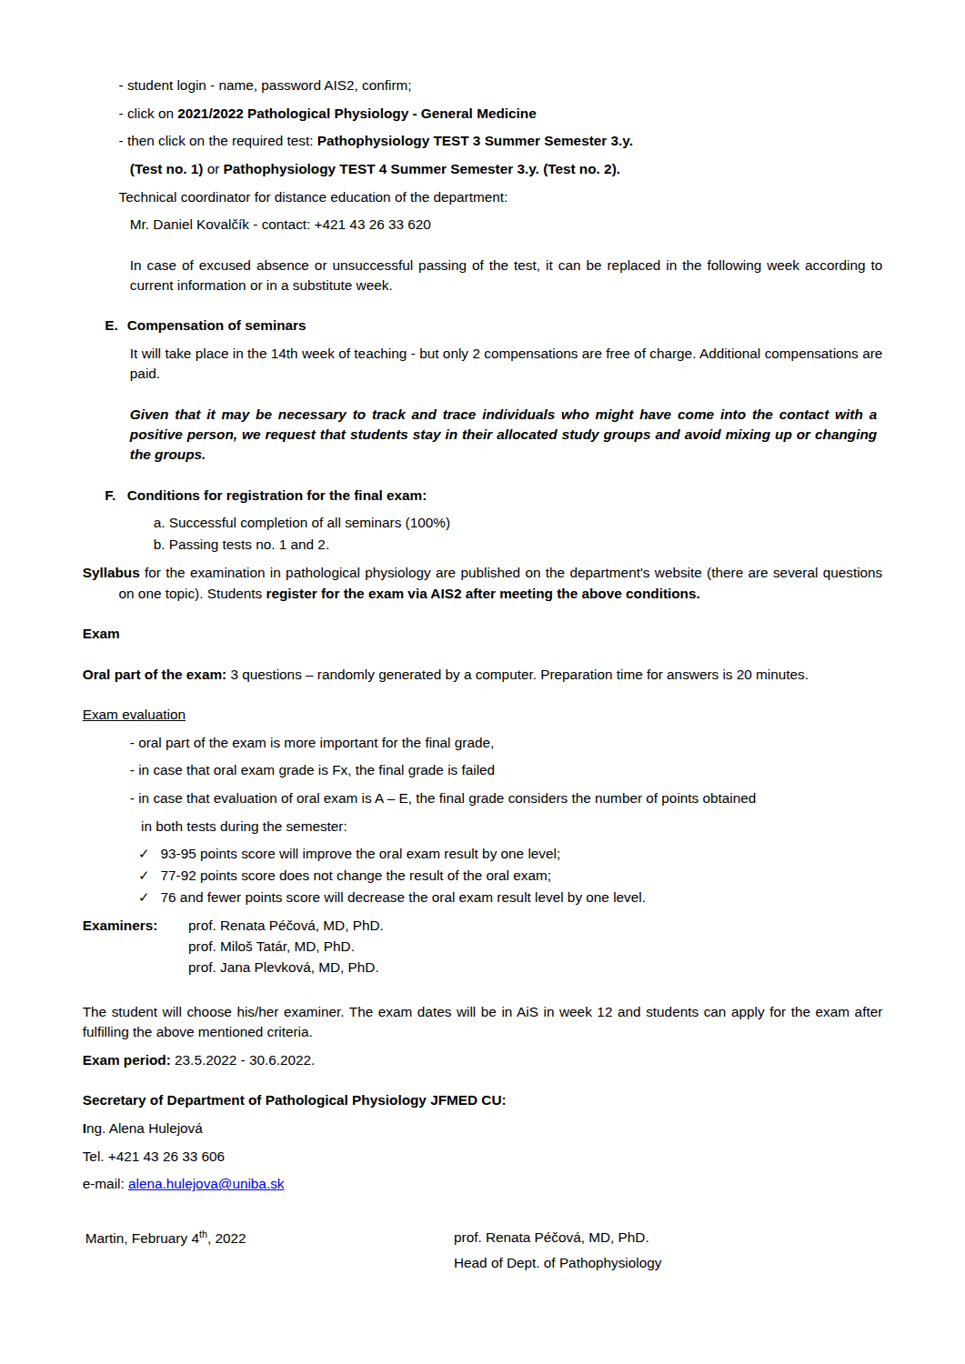- student login - name, password AIS2, confirm;
- click on 2021/2022 Pathological Physiology - General Medicine
- then click on the required test: Pathophysiology TEST 3 Summer Semester 3.y.
(Test no. 1) or Pathophysiology TEST 4 Summer Semester 3.y. (Test no. 2).
Technical coordinator for distance education of the department:
Mr. Daniel Kovalčík - contact: +421 43 26 33 620
In case of excused absence or unsuccessful passing of the test, it can be replaced in the following week according to current information or in a substitute week.
E. Compensation of seminars
It will take place in the 14th week of teaching - but only 2 compensations are free of charge. Additional compensations are paid.
Given that it may be necessary to track and trace individuals who might have come into the contact with a positive person, we request that students stay in their allocated study groups and avoid mixing up or changing the groups.
F. Conditions for registration for the final exam:
Successful completion of all seminars (100%)
Passing tests no. 1 and 2.
Syllabus for the examination in pathological physiology are published on the department's website (there are several questions on one topic). Students register for the exam via AIS2 after meeting the above conditions.
Exam
Oral part of the exam: 3 questions – randomly generated by a computer. Preparation time for answers is 20 minutes.
Exam evaluation
- oral part of the exam is more important for the final grade,
- in case that oral exam grade is Fx, the final grade is failed
- in case that evaluation of oral exam is A – E, the final grade considers the number of points obtained
in both tests during the semester:
93-95 points score will improve the oral exam result by one level;
77-92 points score does not change the result of the oral exam;
76 and fewer points score will decrease the oral exam result level by one level.
| Examiners: | prof. Renata Péčová, MD, PhD. |
| | prof. Miloš Tatár, MD, PhD. |
| | prof. Jana Plevková, MD, PhD. |
The student will choose his/her examiner. The exam dates will be in AiS in week 12 and students can apply for the exam after fulfilling the above mentioned criteria.
Exam period: 23.5.2022 - 30.6.2022.
Secretary of Department of Pathological Physiology JFMED CU:
Ing. Alena Hulejová
Tel. +421 43 26 33 606
e-mail: alena.hulejova@uniba.sk
| Martin, February 4 th , 2022 | prof. Renata Péčová, MD, PhD. |
| | Head of Dept. of Pathophysiology |